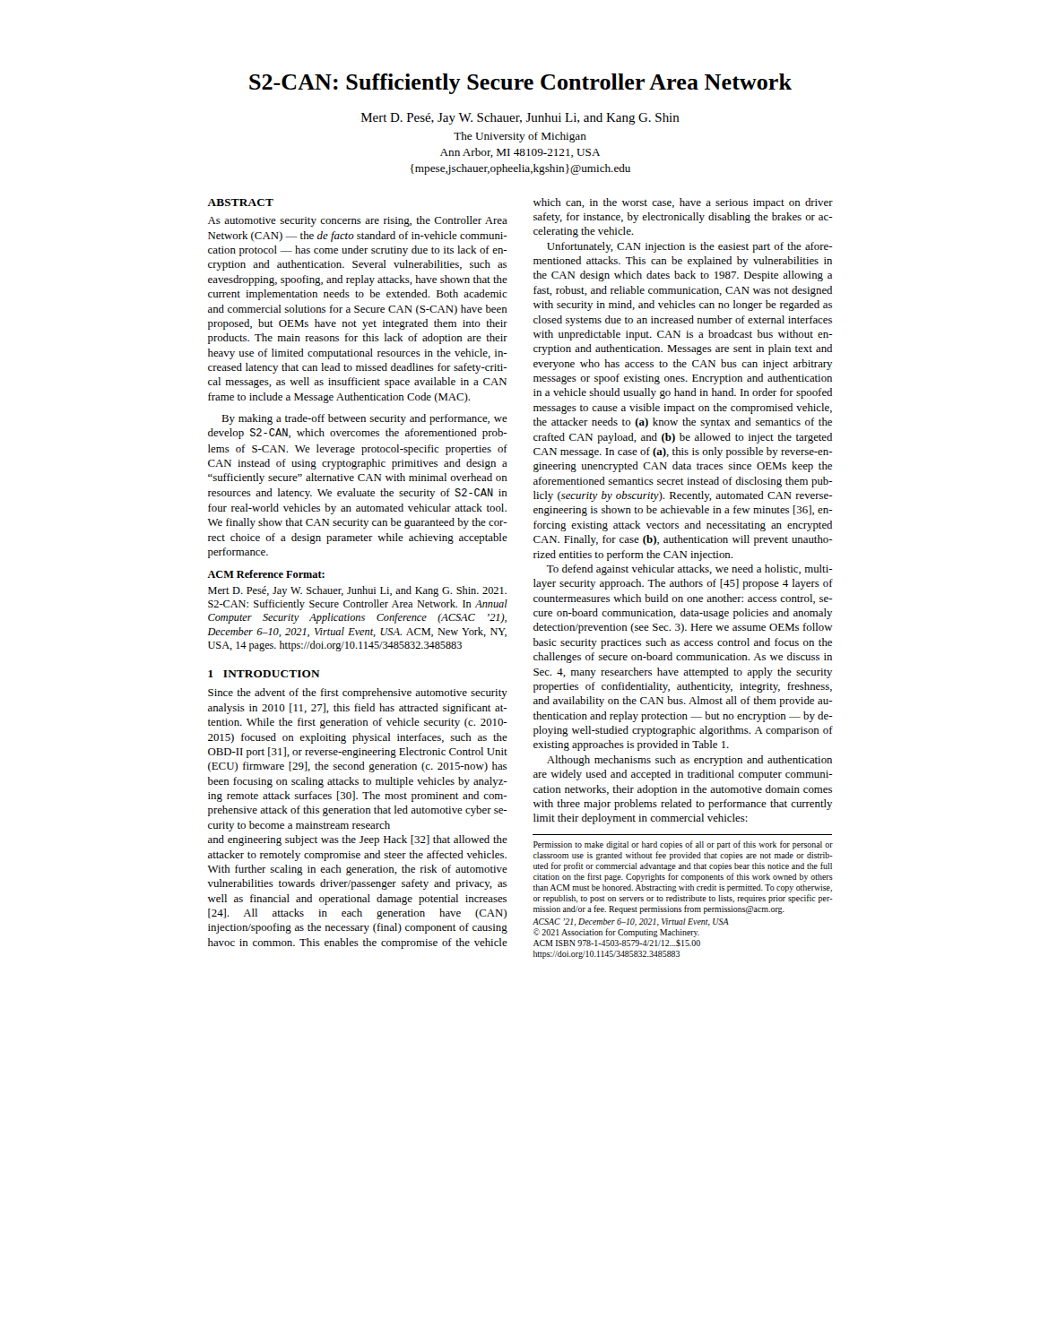S2-CAN: Sufficiently Secure Controller Area Network
Mert D. Pesé, Jay W. Schauer, Junhui Li, and Kang G. Shin
The University of Michigan
Ann Arbor, MI 48109-2121, USA
{mpese,jschauer,opheelia,kgshin}@umich.edu
Abstract
As automotive security concerns are rising, the Controller Area Network (CAN) — the de facto standard of in-vehicle communication protocol — has come under scrutiny due to its lack of encryption and authentication. Several vulnerabilities, such as eavesdropping, spoofing, and replay attacks, have shown that the current implementation needs to be extended. Both academic and commercial solutions for a Secure CAN (S-CAN) have been proposed, but OEMs have not yet integrated them into their products. The main reasons for this lack of adoption are their heavy use of limited computational resources in the vehicle, increased latency that can lead to missed deadlines for safety-critical messages, as well as insufficient space available in a CAN frame to include a Message Authentication Code (MAC).
By making a trade-off between security and performance, we develop S2-CAN, which overcomes the aforementioned problems of S-CAN. We leverage protocol-specific properties of CAN instead of using cryptographic primitives and design a “sufficiently secure” alternative CAN with minimal overhead on resources and latency. We evaluate the security of S2-CAN in four real-world vehicles by an automated vehicular attack tool. We finally show that CAN security can be guaranteed by the correct choice of a design parameter while achieving acceptable performance.
ACM Reference Format:
Mert D. Pesé, Jay W. Schauer, Junhui Li, and Kang G. Shin. 2021. S2-CAN: Sufficiently Secure Controller Area Network. In Annual Computer Security Applications Conference (ACSAC ’21), December 6–10, 2021, Virtual Event, USA. ACM, New York, NY, USA, 14 pages. https://doi.org/10.1145/3485832.3485883
1 Introduction
Since the advent of the first comprehensive automotive security analysis in 2010 [11, 27], this field has attracted significant attention. While the first generation of vehicle security (c. 2010-2015) focused on exploiting physical interfaces, such as the OBD-II port [31], or reverse-engineering Electronic Control Unit (ECU) firmware [29], the second generation (c. 2015-now) has been focusing on scaling attacks to multiple vehicles by analyzing remote attack surfaces [30]. The most prominent and comprehensive attack of this generation that led automotive cyber security to become a mainstream research
and engineering subject was the Jeep Hack [32] that allowed the attacker to remotely compromise and steer the affected vehicles. With further scaling in each generation, the risk of automotive vulnerabilities towards driver/passenger safety and privacy, as well as financial and operational damage potential increases [24]. All attacks in each generation have (CAN) injection/spoofing as the necessary (final) component of causing havoc in common. This enables the compromise of the vehicle which can, in the worst case, have a serious impact on driver safety, for instance, by electronically disabling the brakes or accelerating the vehicle.
Unfortunately, CAN injection is the easiest part of the aforementioned attacks. This can be explained by vulnerabilities in the CAN design which dates back to 1987. Despite allowing a fast, robust, and reliable communication, CAN was not designed with security in mind, and vehicles can no longer be regarded as closed systems due to an increased number of external interfaces with unpredictable input. CAN is a broadcast bus without encryption and authentication. Messages are sent in plain text and everyone who has access to the CAN bus can inject arbitrary messages or spoof existing ones. Encryption and authentication in a vehicle should usually go hand in hand. In order for spoofed messages to cause a visible impact on the compromised vehicle, the attacker needs to (a) know the syntax and semantics of the crafted CAN payload, and (b) be allowed to inject the targeted CAN message. In case of (a), this is only possible by reverse-engineering unencrypted CAN data traces since OEMs keep the aforementioned semantics secret instead of disclosing them publicly (security by obscurity). Recently, automated CAN reverse-engineering is shown to be achievable in a few minutes [36], enforcing existing attack vectors and necessitating an encrypted CAN. Finally, for case (b), authentication will prevent unauthorized entities to perform the CAN injection.
To defend against vehicular attacks, we need a holistic, multi-layer security approach. The authors of [45] propose 4 layers of countermeasures which build on one another: access control, secure on-board communication, data-usage policies and anomaly detection/prevention (see Sec. 3). Here we assume OEMs follow basic security practices such as access control and focus on the challenges of secure on-board communication. As we discuss in Sec. 4, many researchers have attempted to apply the security properties of confidentiality, authenticity, integrity, freshness, and availability on the CAN bus. Almost all of them provide authentication and replay protection — but no encryption — by deploying well-studied cryptographic algorithms. A comparison of existing approaches is provided in Table 1.
Although mechanisms such as encryption and authentication are widely used and accepted in traditional computer communication networks, their adoption in the automotive domain comes with three major problems related to performance that currently limit their deployment in commercial vehicles:
Permission to make digital or hard copies of all or part of this work for personal or classroom use is granted without fee provided that copies are not made or distributed for profit or commercial advantage and that copies bear this notice and the full citation on the first page. Copyrights for components of this work owned by others than ACM must be honored. Abstracting with credit is permitted. To copy otherwise, or republish, to post on servers or to redistribute to lists, requires prior specific permission and/or a fee. Request permissions from permissions@acm.org.
ACSAC ’21, December 6–10, 2021, Virtual Event, USA
© 2021 Association for Computing Machinery.
ACM ISBN 978-1-4503-8579-4/21/12...$15.00
https://doi.org/10.1145/3485832.3485883